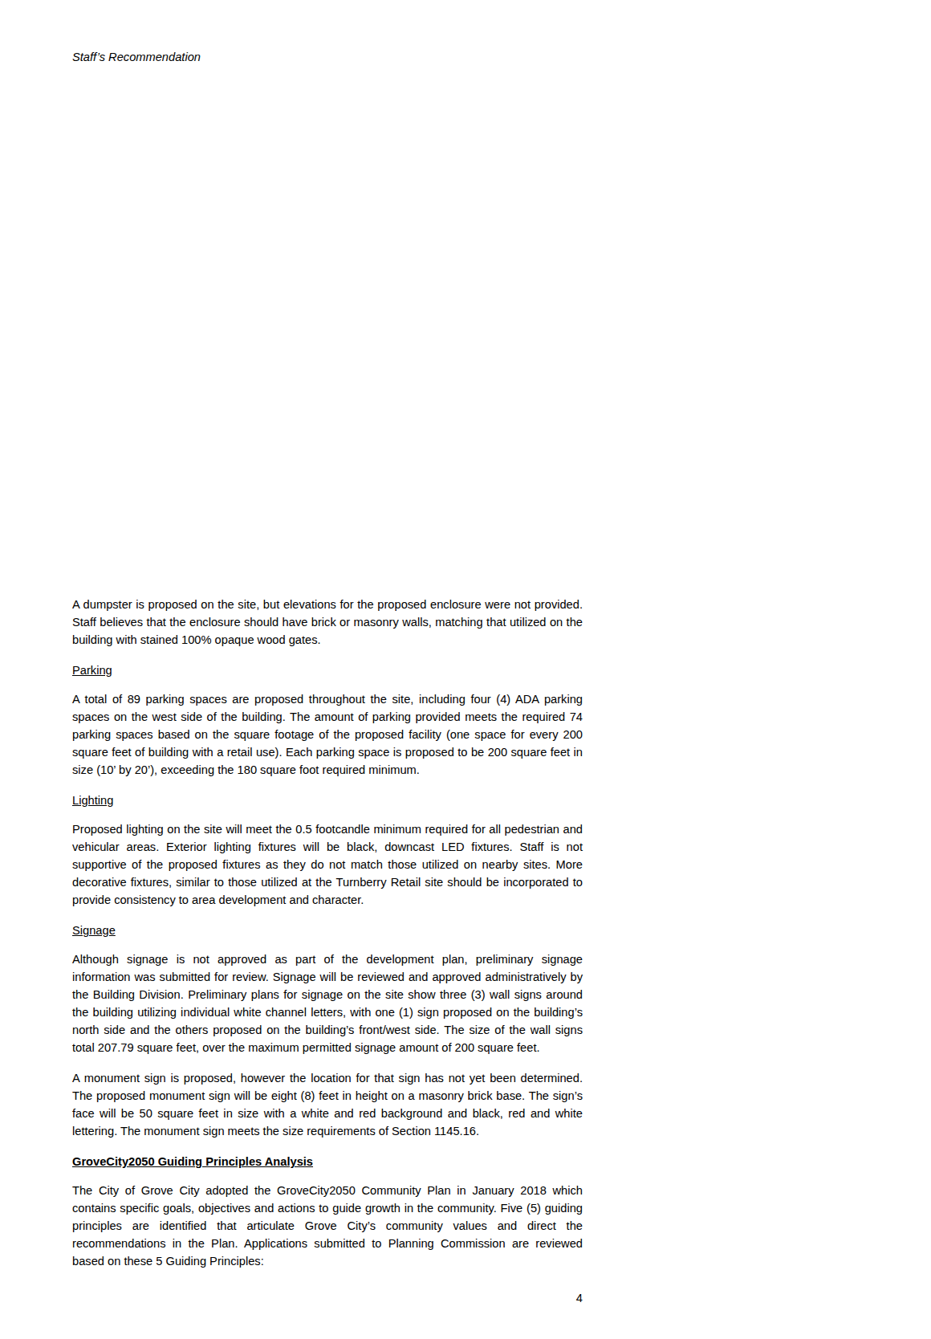Staff’s Recommendation
A dumpster is proposed on the site, but elevations for the proposed enclosure were not provided. Staff believes that the enclosure should have brick or masonry walls, matching that utilized on the building with stained 100% opaque wood gates.
Parking
A total of 89 parking spaces are proposed throughout the site, including four (4) ADA parking spaces on the west side of the building. The amount of parking provided meets the required 74 parking spaces based on the square footage of the proposed facility (one space for every 200 square feet of building with a retail use). Each parking space is proposed to be 200 square feet in size (10’ by 20’), exceeding the 180 square foot required minimum.
Lighting
Proposed lighting on the site will meet the 0.5 footcandle minimum required for all pedestrian and vehicular areas. Exterior lighting fixtures will be black, downcast LED fixtures. Staff is not supportive of the proposed fixtures as they do not match those utilized on nearby sites. More decorative fixtures, similar to those utilized at the Turnberry Retail site should be incorporated to provide consistency to area development and character.
Signage
Although signage is not approved as part of the development plan, preliminary signage information was submitted for review. Signage will be reviewed and approved administratively by the Building Division. Preliminary plans for signage on the site show three (3) wall signs around the building utilizing individual white channel letters, with one (1) sign proposed on the building’s north side and the others proposed on the building’s front/west side. The size of the wall signs total 207.79 square feet, over the maximum permitted signage amount of 200 square feet.
A monument sign is proposed, however the location for that sign has not yet been determined. The proposed monument sign will be eight (8) feet in height on a masonry brick base. The sign’s face will be 50 square feet in size with a white and red background and black, red and white lettering. The monument sign meets the size requirements of Section 1145.16.
GroveCity2050 Guiding Principles Analysis
The City of Grove City adopted the GroveCity2050 Community Plan in January 2018 which contains specific goals, objectives and actions to guide growth in the community. Five (5) guiding principles are identified that articulate Grove City’s community values and direct the recommendations in the Plan. Applications submitted to Planning Commission are reviewed based on these 5 Guiding Principles:
4